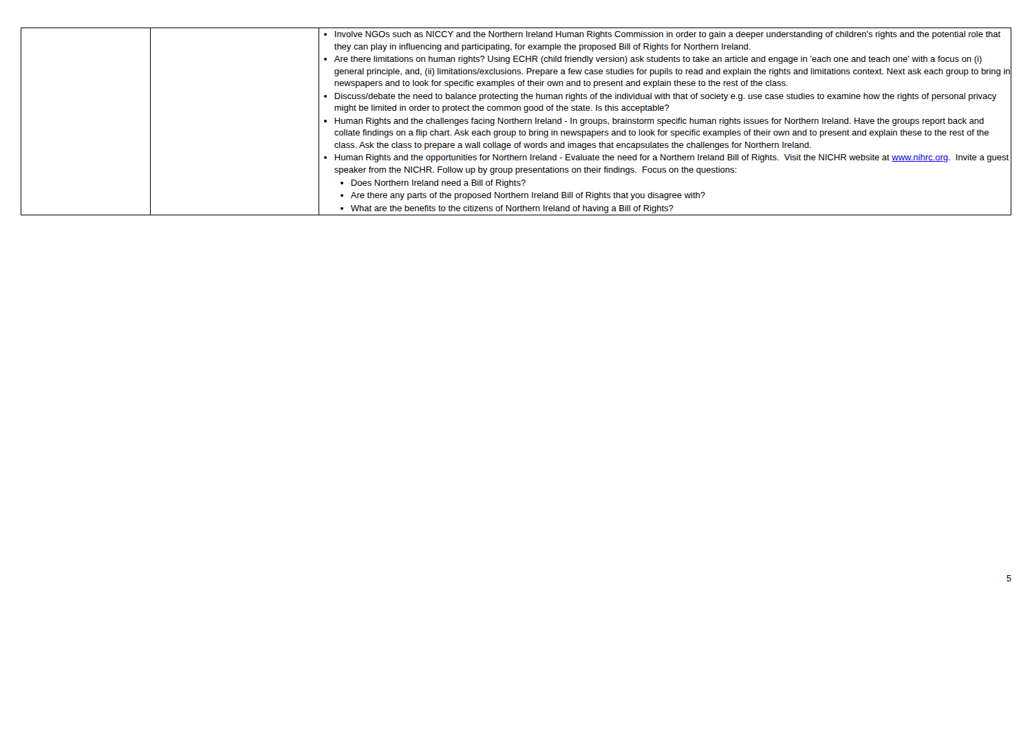| | | Involve NGOs such as NICCY and the Northern Ireland Human Rights Commission in order to gain a deeper understanding of children's rights and the potential role that they can play in influencing and participating, for example the proposed Bill of Rights for Northern Ireland. Are there limitations on human rights? Using ECHR (child friendly version) ask students to take an article and engage in 'each one and teach one' with a focus on (i) general principle, and, (ii) limitations/exclusions. Prepare a few case studies for pupils to read and explain the rights and limitations context. Next ask each group to bring in newspapers and to look for specific examples of their own and to present and explain these to the rest of the class. Discuss/debate the need to balance protecting the human rights of the individual with that of society e.g. use case studies to examine how the rights of personal privacy might be limited in order to protect the common good of the state. Is this acceptable? Human Rights and the challenges facing Northern Ireland - In groups, brainstorm specific human rights issues for Northern Ireland. Have the groups report back and collate findings on a flip chart. Ask each group to bring in newspapers and to look for specific examples of their own and to present and explain these to the rest of the class. Ask the class to prepare a wall collage of words and images that encapsulates the challenges for Northern Ireland. Human Rights and the opportunities for Northern Ireland - Evaluate the need for a Northern Ireland Bill of Rights. Visit the NICHR website at www.nihrc.org . Invite a guest speaker from the NICHR. Follow up by group presentations on their findings. Focus on the questions: Does Northern Ireland need a Bill of Rights? Are there any parts of the proposed Northern Ireland Bill of Rights that you disagree with? What are the benefits to the citizens of Northern Ireland of having a Bill of Rights? |
5